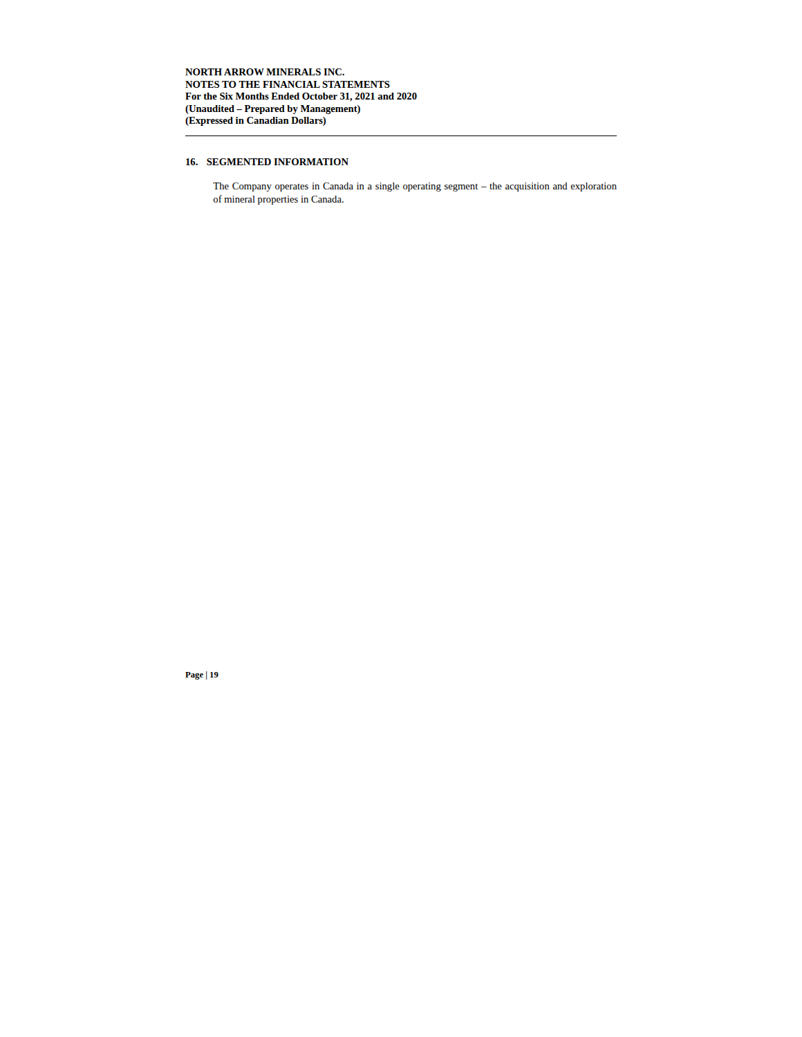NORTH ARROW MINERALS INC.
NOTES TO THE FINANCIAL STATEMENTS
For the Six Months Ended October 31, 2021 and 2020
(Unaudited – Prepared by Management)
(Expressed in Canadian Dollars)
16. SEGMENTED INFORMATION
The Company operates in Canada in a single operating segment – the acquisition and exploration of mineral properties in Canada.
Page | 19